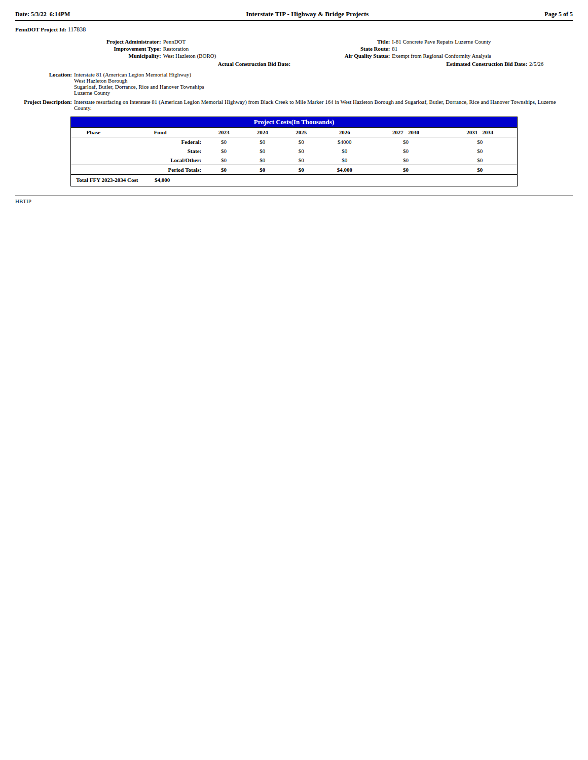Date: 5/3/22 6:14PM
Interstate TIP - Highway & Bridge Projects
Page 5 of 5
PennDOT Project Id: 117838
| / Project Administrator: / PennDOT / / Improvement Type: / Restoration / / Municipality: / West Hazleton (BORO) / | / Title: / I-81 Concrete Pave Repairs Luzerne County / / State Route: / 81 / / Air Quality Status: / Exempt from Regional Conformity Analysis / |
| / Actual Construction Bid Date: / / | / Estimated Construction Bid Date: / 2/5/26 / |
| Location: | Interstate 81 (American Legion Memorial Highway) West Hazleton Borough Sugarloaf, Butler, Dorrance, Rice and Hanover Townships Luzerne County |
| Project Description: | Interstate resurfacing on Interstate 81 (American Legion Memorial Highway) from Black Creek to Mile Marker 164 in West Hazleton Borough and Sugarloaf, Butler, Dorrance, Rice and Hanover Townships, Luzerne County. |
Project Costs(In Thousands)
| Phase | Fund | 2023 | 2024 | 2025 | 2026 | 2027 - 2030 | 2031 - 2034 |
| --- | --- | --- | --- | --- | --- | --- | --- |
| | Federal: | $0 | $0 | $0 | $4000 | $0 | $0 |
| | State: | $0 | $0 | $0 | $0 | $0 | $0 |
| | Local/Other: | $0 | $0 | $0 | $0 | $0 | $0 |
| | Period Totals: | $0 | $0 | $0 | $4,000 | $0 | $0 |
Total FFY 2023-2034 Cost $4,000
HBTIP